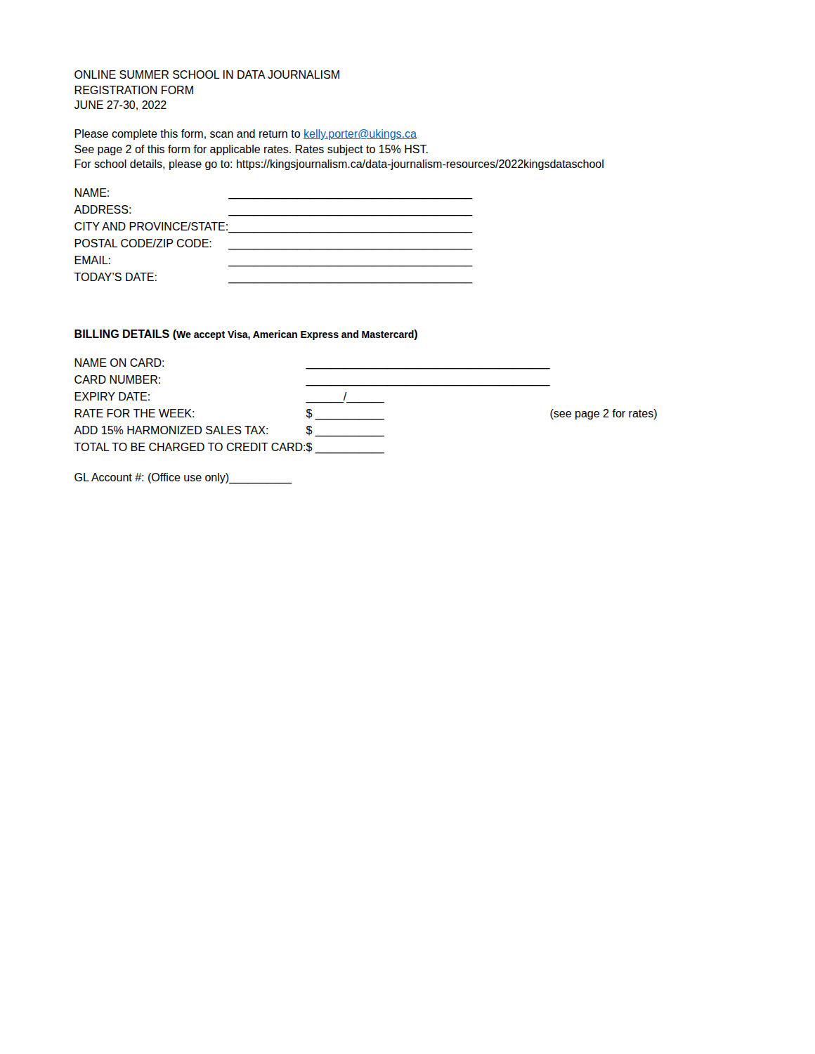ONLINE SUMMER SCHOOL IN DATA JOURNALISM
REGISTRATION FORM
JUNE 27-30, 2022
Please complete this form, scan and return to kelly.porter@ukings.ca
See page 2 of this form for applicable rates. Rates subject to 15% HST.
For school details, please go to: https://kingsjournalism.ca/data-journalism-resources/2022kingsdataschool
| NAME: | _______________________________________ |
| ADDRESS: | _______________________________________ |
| CITY AND PROVINCE/STATE: | _______________________________________ |
| POSTAL CODE/ZIP CODE: | _______________________________________ |
| EMAIL: | _______________________________________ |
| TODAY’S DATE: | _______________________________________ |
BILLING DETAILS (We accept Visa, American Express and Mastercard)
| NAME ON CARD: | _______________________________________ | |
| CARD NUMBER: | _______________________________________ | |
| EXPIRY DATE: | ______/______ | |
| RATE FOR THE WEEK: | $ ___________ | (see page 2 for rates) |
| ADD 15% HARMONIZED SALES TAX: | $ ___________ | |
| TOTAL TO BE CHARGED TO CREDIT CARD: | $ ___________ | |
| GL Account #: (Office use only) | __________ |